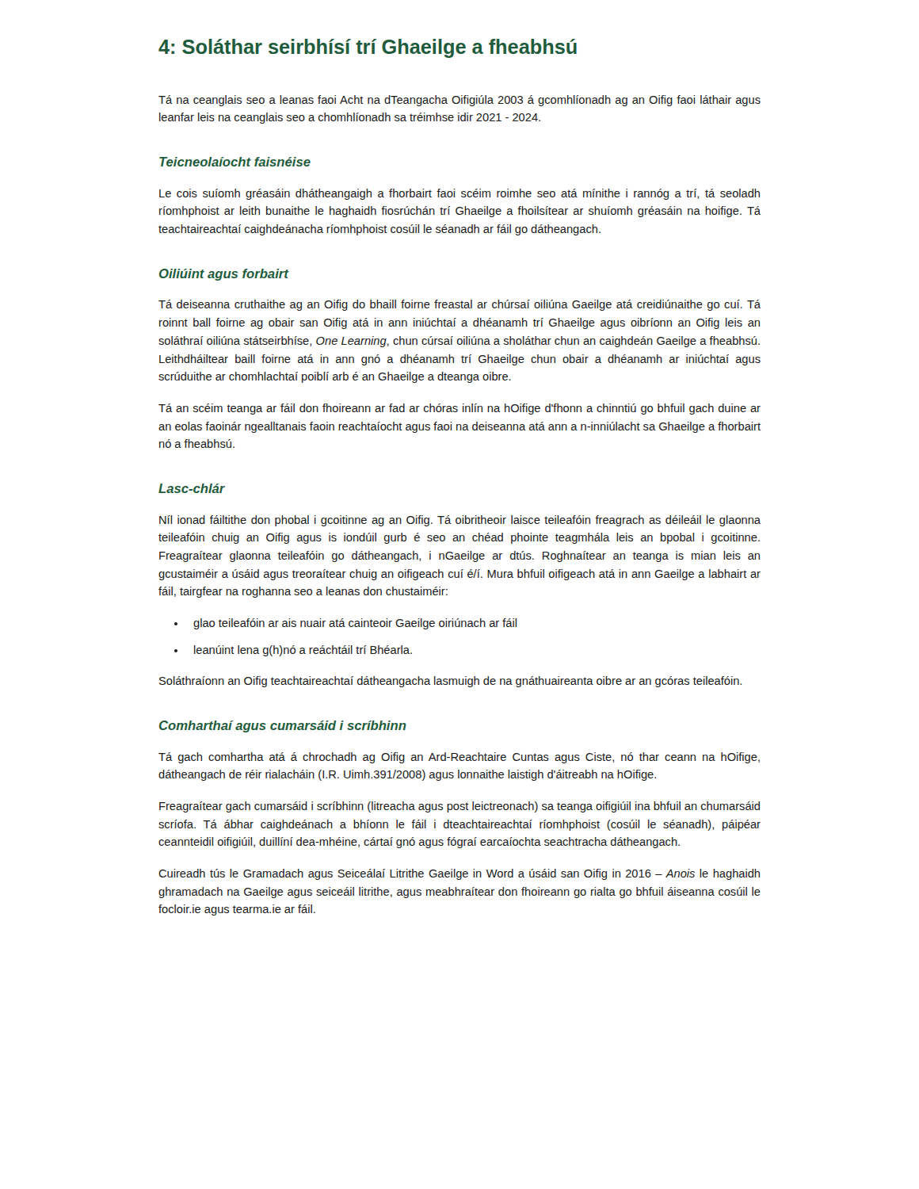4: Soláthar seirbhísí trí Ghaeilge a fheabhsú
Tá na ceanglais seo a leanas faoi Acht na dTeangacha Oifigiúla 2003 á gcomhlíonadh ag an Oifig faoi láthair agus leanfar leis na ceanglais seo a chomhlíonadh sa tréimhse idir 2021 - 2024.
Teicneolaíocht faisnéise
Le cois suíomh gréasáin dhátheangaigh a fhorbairt faoi scéim roimhe seo atá mínithe i rannóg a trí, tá seoladh ríomhphoist ar leith bunaithe le haghaidh fiosrúchán trí Ghaeilge a fhoilsítear ar shuíomh gréasáin na hoifige. Tá teachtaireachtaí caighdeánacha ríomhphoist cosúil le séanadh ar fáil go dátheangach.
Oiliúint agus forbairt
Tá deiseanna cruthaithe ag an Oifig do bhaill foirne freastal ar chúrsaí oiliúna Gaeilge atá creidiúnaithe go cuí. Tá roinnt ball foirne ag obair san Oifig atá in ann iniúchtaí a dhéanamh trí Ghaeilge agus oibríonn an Oifig leis an soláthraí oiliúna státseirbhíse, One Learning, chun cúrsaí oiliúna a sholáthar chun an caighdeán Gaeilge a fheabhsú. Leithdháiltear baill foirne atá in ann gnó a dhéanamh trí Ghaeilge chun obair a dhéanamh ar iniúchtaí agus scrúduithe ar chomhlachtaí poiblí arb é an Ghaeilge a dteanga oibre.
Tá an scéim teanga ar fáil don fhoireann ar fad ar chóras inlín na hOifige d'fhonn a chinntiú go bhfuil gach duine ar an eolas faoinár ngealltanais faoin reachtaíocht agus faoi na deiseanna atá ann a n-inniúlacht sa Ghaeilge a fhorbairt nó a fheabhsú.
Lasc-chlár
Níl ionad fáiltithe don phobal i gcoitinne ag an Oifig. Tá oibritheoir laisce teileafóin freagrach as déileáil le glaonna teileafóin chuig an Oifig agus is iondúil gurb é seo an chéad phointe teagmhála leis an bpobal i gcoitinne. Freagraítear glaonna teileafóin go dátheangach, i nGaeilge ar dtús. Roghnaítear an teanga is mian leis an gcustaiméir a úsáid agus treoraítear chuig an oifigeach cuí é/í. Mura bhfuil oifigeach atá in ann Gaeilge a labhairt ar fáil, tairgfear na roghanna seo a leanas don chustaiméir:
glao teileafóin ar ais nuair atá cainteoir Gaeilge oiriúnach ar fáil
leanúint lena g(h)nó a reáchtáil trí Bhéarla.
Soláthraíonn an Oifig teachtaireachtaí dátheangacha lasmuigh de na gnáthuaireanta oibre ar an gcóras teileafóin.
Comharthaí agus cumarsáid i scríbhinn
Tá gach comhartha atá á chrochadh ag Oifig an Ard-Reachtaire Cuntas agus Ciste, nó thar ceann na hOifige, dátheangach de réir rialacháin (I.R. Uimh.391/2008) agus lonnaithe laistigh d'áitreabh na hOifige.
Freagraítear gach cumarsáid i scríbhinn (litreacha agus post leictreonach) sa teanga oifigiúil ina bhfuil an chumarsáid scríofa. Tá ábhar caighdeánach a bhíonn le fáil i dteachtaireachtaí ríomhphoist (cosúil le séanadh), páipéar ceannteidil oifigiúil, duillíní dea-mhéine, cártaí gnó agus fógraí earcaíochta seachtracha dátheangach.
Cuireadh tús le Gramadach agus Seiceálaí Litrithe Gaeilge in Word a úsáid san Oifig in 2016 – Anois le haghaidh ghramadach na Gaeilge agus seiceáil litrithe, agus meabhraítear don fhoireann go rialta go bhfuil áiseanna cosúil le focloir.ie agus tearma.ie ar fáil.